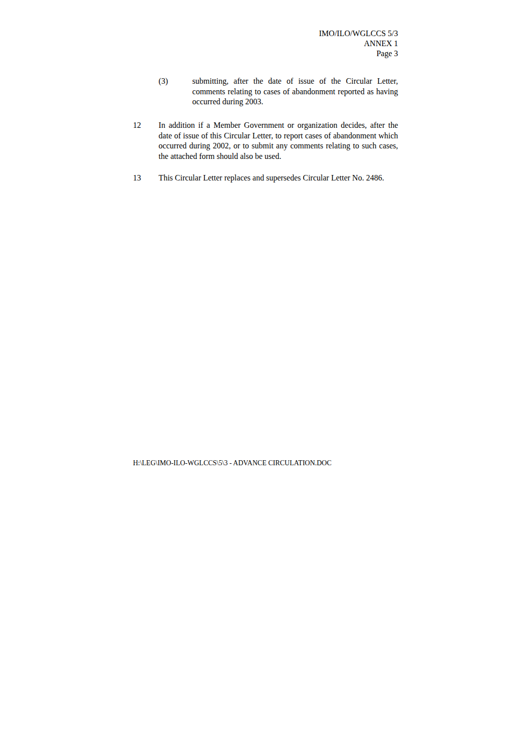IMO/ILO/WGLCCS 5/3
ANNEX 1
Page 3
(3)
submitting, after the date of issue of the Circular Letter, comments relating to cases of abandonment reported as having occurred during 2003.
12
In addition if a Member Government or organization decides, after the date of issue of this Circular Letter, to report cases of abandonment which occurred during 2002, or to submit any comments relating to such cases, the attached form should also be used.
13
This Circular Letter replaces and supersedes Circular Letter No. 2486.
H:\LEG\IMO-ILO-WGLCCS\5\3 - ADVANCE CIRCULATION.DOC